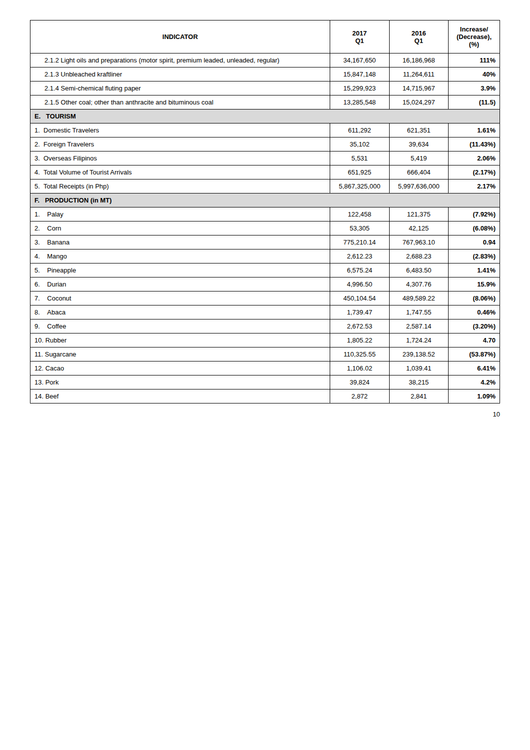| INDICATOR | 2017 Q1 | 2016 Q1 | Increase/ (Decrease), (%) |
| --- | --- | --- | --- |
| 2.1.2 Light oils and preparations (motor spirit, premium leaded, unleaded, regular) | 34,167,650 | 16,186,968 | 111% |
| 2.1.3 Unbleached kraftliner | 15,847,148 | 11,264,611 | 40% |
| 2.1.4 Semi-chemical fluting paper | 15,299,923 | 14,715,967 | 3.9% |
| 2.1.5 Other coal; other than anthracite and bituminous coal | 13,285,548 | 15,024,297 | (11.5) |
| E. TOURISM |
| 1. Domestic Travelers | 611,292 | 621,351 | 1.61% |
| 2. Foreign Travelers | 35,102 | 39,634 | (11.43%) |
| 3. Overseas Filipinos | 5,531 | 5,419 | 2.06% |
| 4. Total Volume of Tourist Arrivals | 651,925 | 666,404 | (2.17%) |
| 5. Total Receipts (in Php) | 5,867,325,000 | 5,997,636,000 | 2.17% |
| F. PRODUCTION (in MT) |
| 1. Palay | 122,458 | 121,375 | (7.92%) |
| 2. Corn | 53,305 | 42,125 | (6.08%) |
| 3. Banana | 775,210.14 | 767,963.10 | 0.94 |
| 4. Mango | 2,612.23 | 2,688.23 | (2.83%) |
| 5. Pineapple | 6,575.24 | 6,483.50 | 1.41% |
| 6. Durian | 4,996.50 | 4,307.76 | 15.9% |
| 7. Coconut | 450,104.54 | 489,589.22 | (8.06%) |
| 8. Abaca | 1,739.47 | 1,747.55 | 0.46% |
| 9. Coffee | 2,672.53 | 2,587.14 | (3.20%) |
| 10. Rubber | 1,805.22 | 1,724.24 | 4.70 |
| 11. Sugarcane | 110,325.55 | 239,138.52 | (53.87%) |
| 12. Cacao | 1,106.02 | 1,039.41 | 6.41% |
| 13. Pork | 39,824 | 38,215 | 4.2% |
| 14. Beef | 2,872 | 2,841 | 1.09% |
10